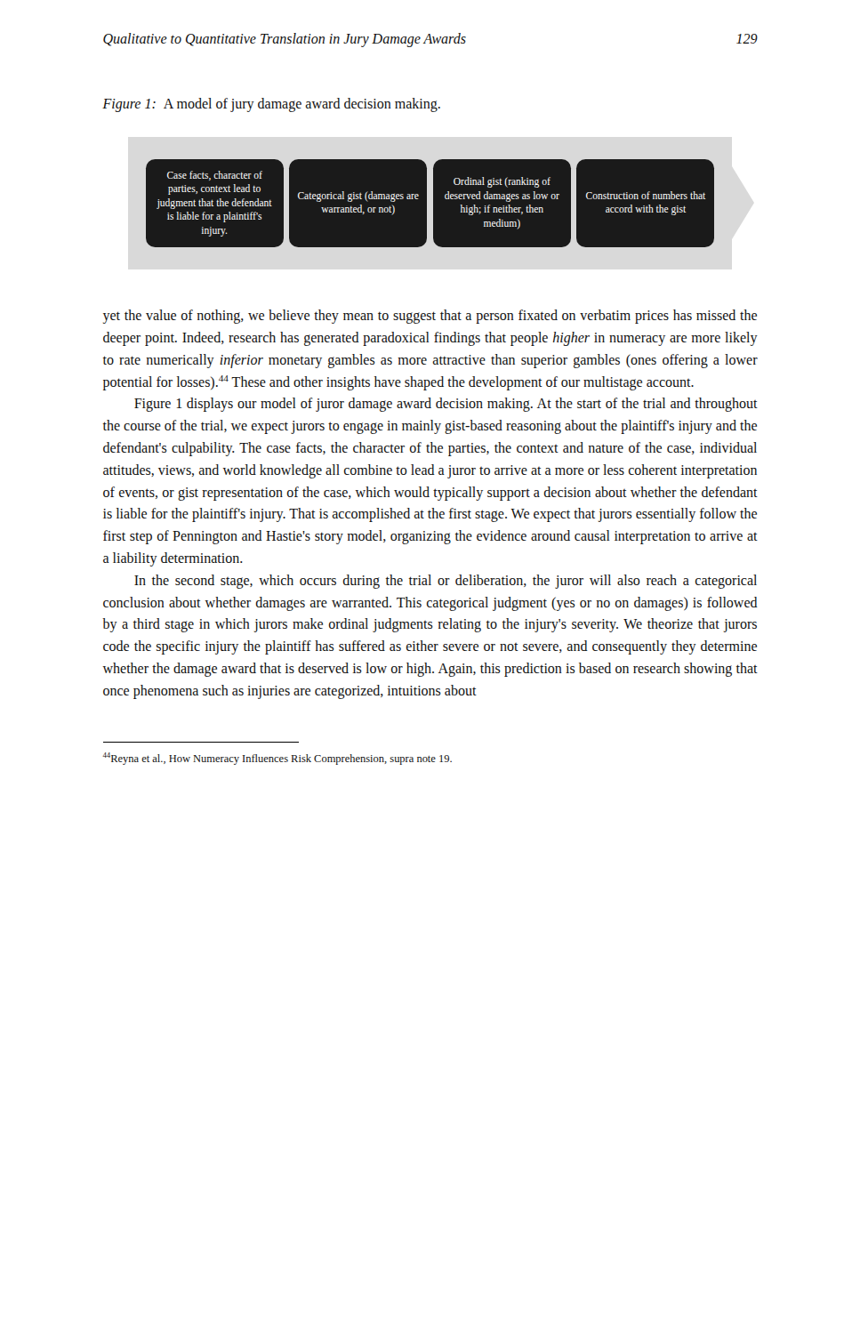Qualitative to Quantitative Translation in Jury Damage Awards 129
Figure 1: A model of jury damage award decision making.
Case facts, character of parties, context lead to judgment that the defendant is liable for a plaintiff's injury.
Categorical gist (damages are warranted, or not)
Ordinal gist (ranking of deserved damages as low or high; if neither, then medium)
Construction of numbers that accord with the gist
yet the value of nothing, we believe they mean to suggest that a person fixated on verbatim prices has missed the deeper point. Indeed, research has generated paradoxical findings that people higher in numeracy are more likely to rate numerically inferior monetary gambles as more attractive than superior gambles (ones offering a lower potential for losses).44 These and other insights have shaped the development of our multistage account.
Figure 1 displays our model of juror damage award decision making. At the start of the trial and throughout the course of the trial, we expect jurors to engage in mainly gist-based reasoning about the plaintiff's injury and the defendant's culpability. The case facts, the character of the parties, the context and nature of the case, individual attitudes, views, and world knowledge all combine to lead a juror to arrive at a more or less coherent interpretation of events, or gist representation of the case, which would typically support a decision about whether the defendant is liable for the plaintiff's injury. That is accomplished at the first stage. We expect that jurors essentially follow the first step of Pennington and Hastie's story model, organizing the evidence around causal interpretation to arrive at a liability determination.
In the second stage, which occurs during the trial or deliberation, the juror will also reach a categorical conclusion about whether damages are warranted. This categorical judgment (yes or no on damages) is followed by a third stage in which jurors make ordinal judgments relating to the injury's severity. We theorize that jurors code the specific injury the plaintiff has suffered as either severe or not severe, and consequently they determine whether the damage award that is deserved is low or high. Again, this prediction is based on research showing that once phenomena such as injuries are categorized, intuitions about
44Reyna et al., How Numeracy Influences Risk Comprehension, supra note 19.